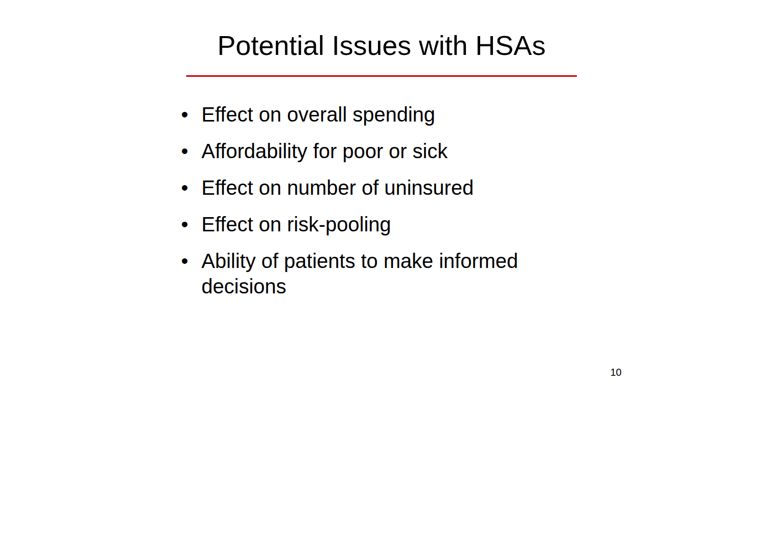Potential Issues with HSAs
Effect on overall spending
Affordability for poor or sick
Effect on number of uninsured
Effect on risk-pooling
Ability of patients to make informed decisions
10